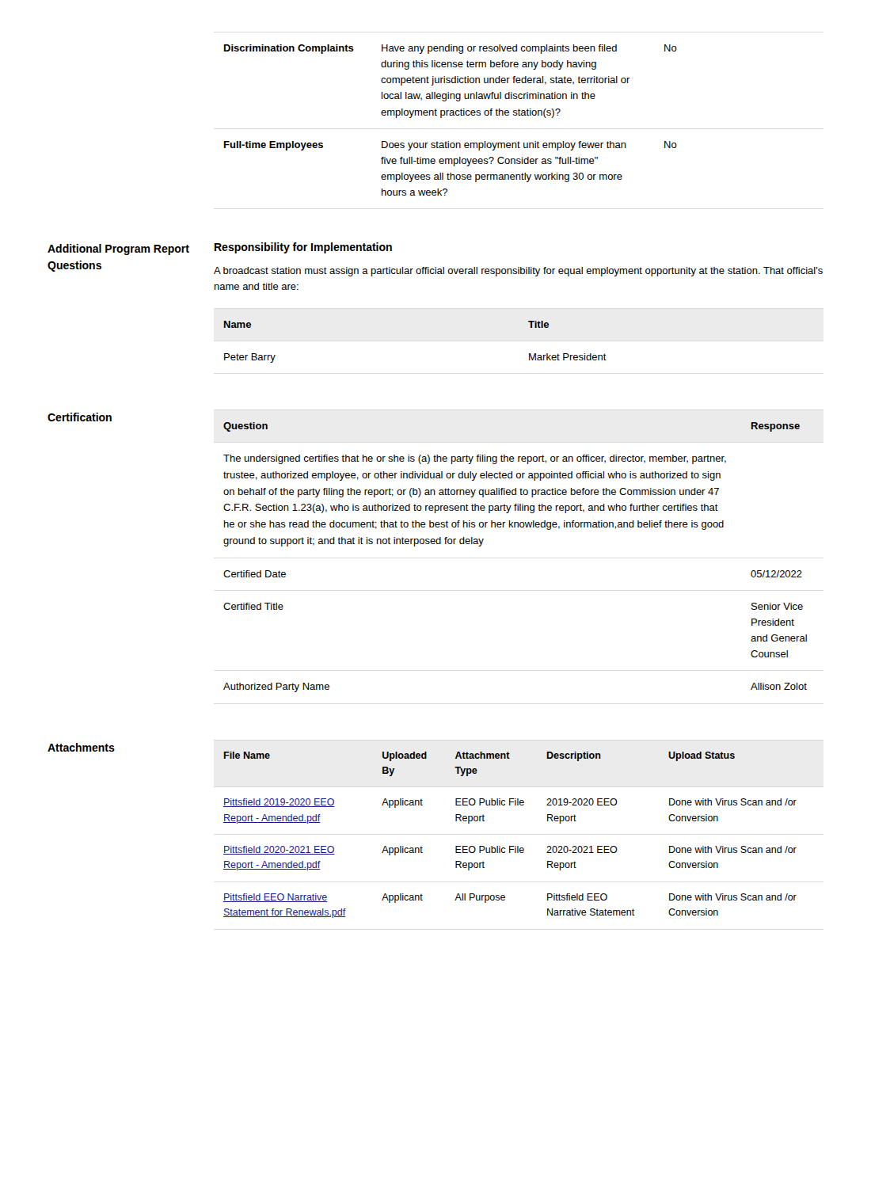| Discrimination Complaints | Have any pending or resolved complaints been filed during this license term before any body having competent jurisdiction under federal, state, territorial or local law, alleging unlawful discrimination in the employment practices of the station(s)? | No |
| Full-time Employees | Does your station employment unit employ fewer than five full-time employees? Consider as "full-time" employees all those permanently working 30 or more hours a week? | No |
Additional Program Report Questions
Responsibility for Implementation
A broadcast station must assign a particular official overall responsibility for equal employment opportunity at the station. That official's name and title are:
| Name | Title |
| --- | --- |
| Peter Barry | Market President |
Certification
| Question | Response |
| --- | --- |
| The undersigned certifies that he or she is (a) the party filing the report, or an officer, director, member, partner, trustee, authorized employee, or other individual or duly elected or appointed official who is authorized to sign on behalf of the party filing the report; or (b) an attorney qualified to practice before the Commission under 47 C.F.R. Section 1.23(a), who is authorized to represent the party filing the report, and who further certifies that he or she has read the document; that to the best of his or her knowledge, information,and belief there is good ground to support it; and that it is not interposed for delay | |
| Certified Date | 05/12/2022 |
| Certified Title | Senior Vice President and General Counsel |
| Authorized Party Name | Allison Zolot |
Attachments
| File Name | Uploaded By | Attachment Type | Description | Upload Status |
| --- | --- | --- | --- | --- |
| Pittsfield 2019-2020 EEO Report - Amended.pdf | Applicant | EEO Public File Report | 2019-2020 EEO Report | Done with Virus Scan and /or Conversion |
| Pittsfield 2020-2021 EEO Report - Amended.pdf | Applicant | EEO Public File Report | 2020-2021 EEO Report | Done with Virus Scan and /or Conversion |
| Pittsfield EEO Narrative Statement for Renewals.pdf | Applicant | All Purpose | Pittsfield EEO Narrative Statement | Done with Virus Scan and /or Conversion |